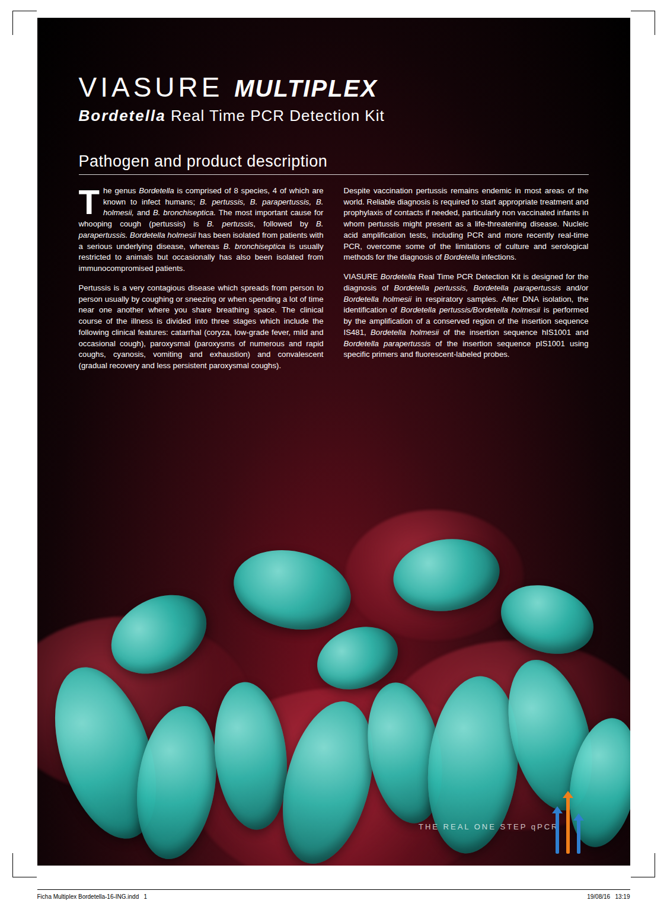VIASURE MULTIPLEX
Bordetella Real Time PCR Detection Kit
Pathogen and product description
The genus Bordetella is comprised of 8 species, 4 of which are known to infect humans; B. pertussis, B. parapertussis, B. holmesii, and B. bronchiseptica. The most important cause for whooping cough (pertussis) is B. pertussis, followed by B. parapertussis. Bordetella holmesii has been isolated from patients with a serious underlying disease, whereas B. bronchiseptica is usually restricted to animals but occasionally has also been isolated from immunocompromised patients.
Pertussis is a very contagious disease which spreads from person to person usually by coughing or sneezing or when spending a lot of time near one another where you share breathing space. The clinical course of the illness is divided into three stages which include the following clinical features: catarrhal (coryza, low-grade fever, mild and occasional cough), paroxysmal (paroxysms of numerous and rapid coughs, cyanosis, vomiting and exhaustion) and convalescent (gradual recovery and less persistent paroxysmal coughs).
Despite vaccination pertussis remains endemic in most areas of the world. Reliable diagnosis is required to start appropriate treatment and prophylaxis of contacts if needed, particularly non vaccinated infants in whom pertussis might present as a life-threatening disease. Nucleic acid amplification tests, including PCR and more recently real-time PCR, overcome some of the limitations of culture and serological methods for the diagnosis of Bordetella infections.
VIASURE Bordetella Real Time PCR Detection Kit is designed for the diagnosis of Bordetella pertussis, Bordetella parapertussis and/or Bordetella holmesii in respiratory samples. After DNA isolation, the identification of Bordetella pertussis/Bordetella holmesii is performed by the amplification of a conserved region of the insertion sequence IS481, Bordetella holmesii of the insertion sequence hIS1001 and Bordetella parapertussis of the insertion sequence pIS1001 using specific primers and fluorescent-labeled probes.
THE REAL ONE STEP qPCR
Ficha Multiplex Bordetella-16-ING.indd 1 19/08/16 13:19